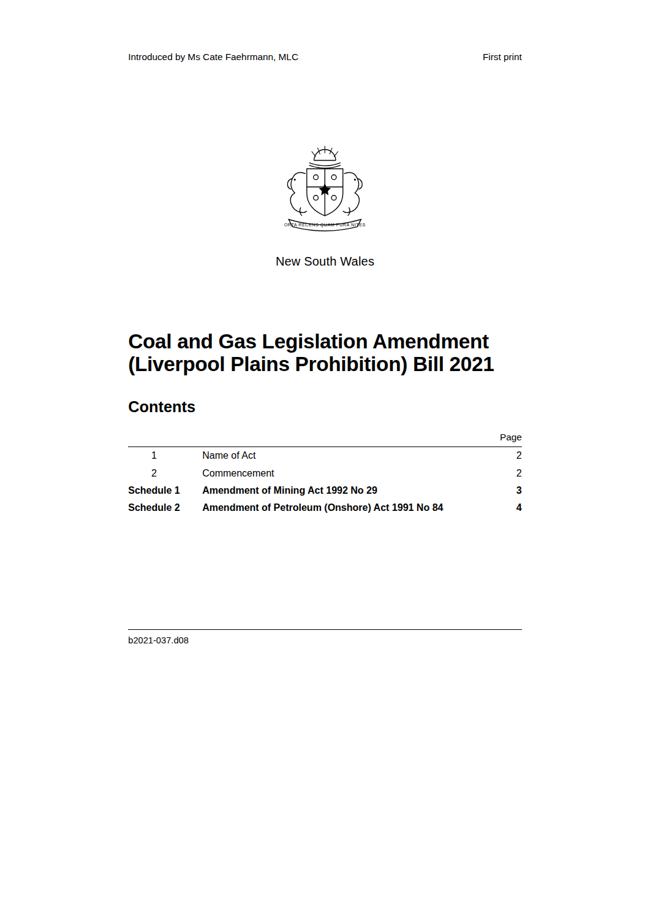Introduced by Ms Cate Faehrmann, MLC
First print
ORTA RECENS QUAM PURA NITES
New South Wales
Coal and Gas Legislation Amendment (Liverpool Plains Prohibition) Bill 2021
Contents
| | | Page |
| --- | --- | --- |
| 1 | Name of Act | 2 |
| 2 | Commencement | 2 |
| Schedule 1 | Amendment of Mining Act 1992 No 29 | 3 |
| Schedule 2 | Amendment of Petroleum (Onshore) Act 1991 No 84 | 4 |
b2021-037.d08